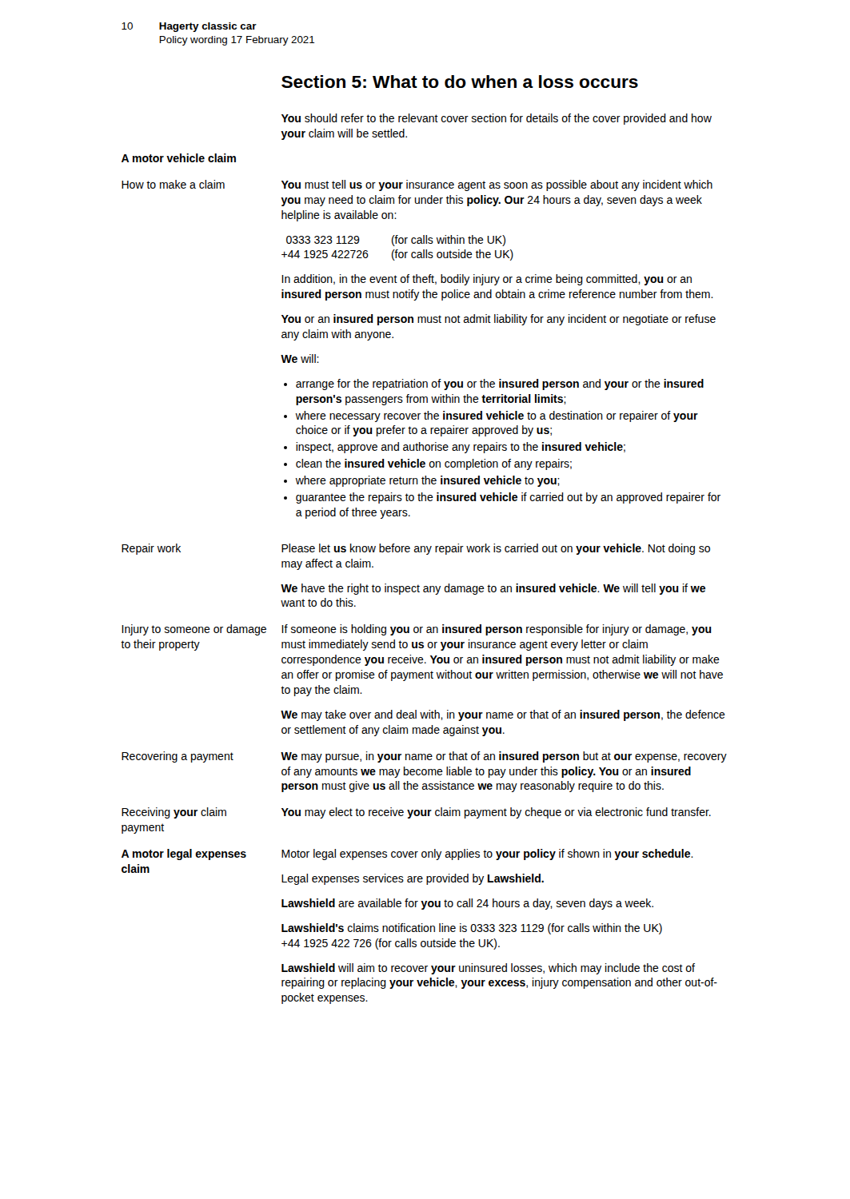10
Hagerty classic car
Policy wording 17 February 2021
Section 5: What to do when a loss occurs
You should refer to the relevant cover section for details of the cover provided and how your claim will be settled.
A motor vehicle claim
How to make a claim
You must tell us or your insurance agent as soon as possible about any incident which you may need to claim for under this policy. Our 24 hours a day, seven days a week helpline is available on:
| 0333 323 1129 | (for calls within the UK) |
| +44 1925 422726 | (for calls outside the UK) |
In addition, in the event of theft, bodily injury or a crime being committed, you or an insured person must notify the police and obtain a crime reference number from them.
You or an insured person must not admit liability for any incident or negotiate or refuse any claim with anyone.
We will:
arrange for the repatriation of you or the insured person and your or the insured person's passengers from within the territorial limits;
where necessary recover the insured vehicle to a destination or repairer of your choice or if you prefer to a repairer approved by us;
inspect, approve and authorise any repairs to the insured vehicle;
clean the insured vehicle on completion of any repairs;
where appropriate return the insured vehicle to you;
guarantee the repairs to the insured vehicle if carried out by an approved repairer for a period of three years.
Repair work
Please let us know before any repair work is carried out on your vehicle. Not doing so may affect a claim.
We have the right to inspect any damage to an insured vehicle. We will tell you if we want to do this.
Injury to someone or damage to their property
If someone is holding you or an insured person responsible for injury or damage, you must immediately send to us or your insurance agent every letter or claim correspondence you receive. You or an insured person must not admit liability or make an offer or promise of payment without our written permission, otherwise we will not have to pay the claim.
We may take over and deal with, in your name or that of an insured person, the defence or settlement of any claim made against you.
Recovering a payment
We may pursue, in your name or that of an insured person but at our expense, recovery of any amounts we may become liable to pay under this policy. You or an insured person must give us all the assistance we may reasonably require to do this.
Receiving your claim payment
You may elect to receive your claim payment by cheque or via electronic fund transfer.
A motor legal expenses claim
Motor legal expenses cover only applies to your policy if shown in your schedule.
Legal expenses services are provided by Lawshield.
Lawshield are available for you to call 24 hours a day, seven days a week.
Lawshield's claims notification line is 0333 323 1129 (for calls within the UK)
+44 1925 422 726 (for calls outside the UK).
Lawshield will aim to recover your uninsured losses, which may include the cost of repairing or replacing your vehicle, your excess, injury compensation and other out-of-pocket expenses.